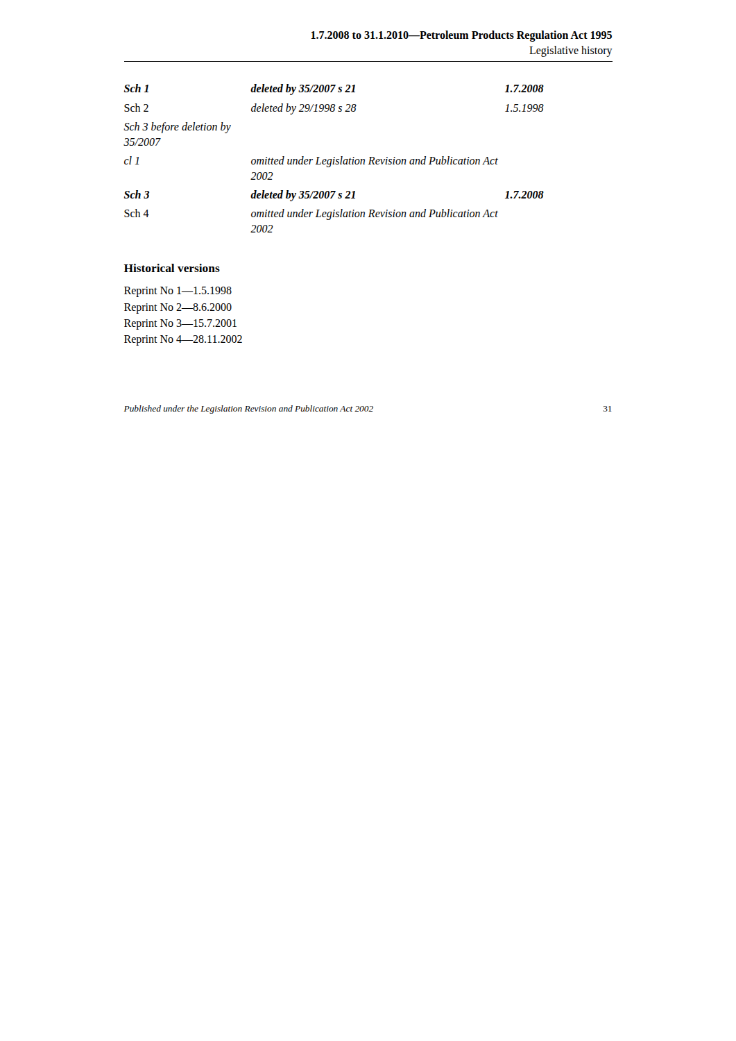1.7.2008 to 31.1.2010—Petroleum Products Regulation Act 1995
Legislative history
| Sch 1 | deleted by 35/2007 s 21 | 1.7.2008 |
| Sch 2 | deleted by 29/1998 s 28 | 1.5.1998 |
| Sch 3 before deletion by 35/2007 | | |
| cl 1 | omitted under Legislation Revision and Publication Act 2002 | |
| Sch 3 | deleted by 35/2007 s 21 | 1.7.2008 |
| Sch 4 | omitted under Legislation Revision and Publication Act 2002 | |
Historical versions
Reprint No 1—1.5.1998
Reprint No 2—8.6.2000
Reprint No 3—15.7.2001
Reprint No 4—28.11.2002
Published under the Legislation Revision and Publication Act 2002
31